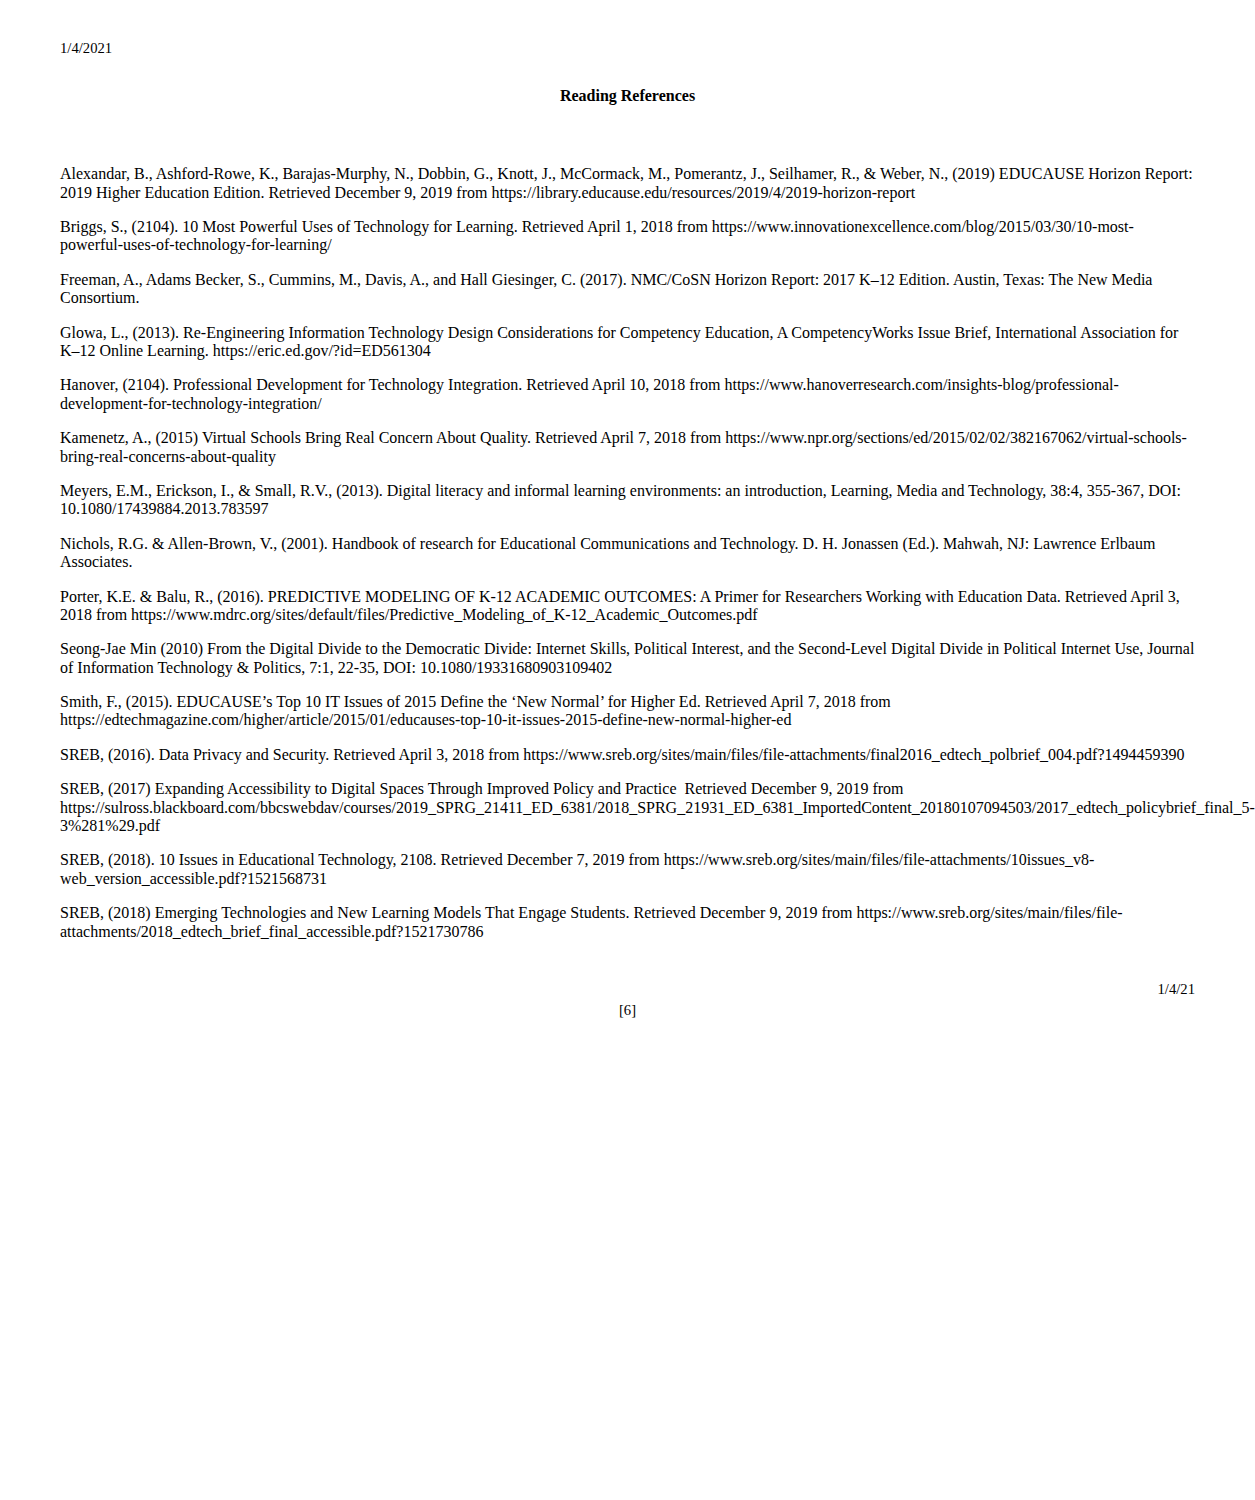1/4/2021
Reading References
Alexandar, B., Ashford-Rowe, K., Barajas-Murphy, N., Dobbin, G., Knott, J., McCormack, M., Pomerantz, J., Seilhamer, R., & Weber, N., (2019) EDUCAUSE Horizon Report: 2019 Higher Education Edition. Retrieved December 9, 2019 from https://library.educause.edu/resources/2019/4/2019-horizon-report
Briggs, S., (2104). 10 Most Powerful Uses of Technology for Learning. Retrieved April 1, 2018 from https://www.innovationexcellence.com/blog/2015/03/30/10-most-powerful-uses-of-technology-for-learning/
Freeman, A., Adams Becker, S., Cummins, M., Davis, A., and Hall Giesinger, C. (2017). NMC/CoSN Horizon Report: 2017 K–12 Edition. Austin, Texas: The New Media Consortium.
Glowa, L., (2013). Re-Engineering Information Technology Design Considerations for Competency Education, A CompetencyWorks Issue Brief, International Association for K–12 Online Learning. https://eric.ed.gov/?id=ED561304
Hanover, (2104). Professional Development for Technology Integration. Retrieved April 10, 2018 from https://www.hanoverresearch.com/insights-blog/professional-development-for-technology-integration/
Kamenetz, A., (2015) Virtual Schools Bring Real Concern About Quality. Retrieved April 7, 2018 from https://www.npr.org/sections/ed/2015/02/02/382167062/virtual-schools-bring-real-concerns-about-quality
Meyers, E.M., Erickson, I., & Small, R.V., (2013). Digital literacy and informal learning environments: an introduction, Learning, Media and Technology, 38:4, 355-367, DOI: 10.1080/17439884.2013.783597
Nichols, R.G. & Allen-Brown, V., (2001). Handbook of research for Educational Communications and Technology. D. H. Jonassen (Ed.). Mahwah, NJ: Lawrence Erlbaum Associates.
Porter, K.E. & Balu, R., (2016). PREDICTIVE MODELING OF K-12 ACADEMIC OUTCOMES: A Primer for Researchers Working with Education Data. Retrieved April 3, 2018 from https://www.mdrc.org/sites/default/files/Predictive_Modeling_of_K-12_Academic_Outcomes.pdf
Seong-Jae Min (2010) From the Digital Divide to the Democratic Divide: Internet Skills, Political Interest, and the Second-Level Digital Divide in Political Internet Use, Journal of Information Technology & Politics, 7:1, 22-35, DOI: 10.1080/19331680903109402
Smith, F., (2015). EDUCAUSE’s Top 10 IT Issues of 2015 Define the ‘New Normal’ for Higher Ed. Retrieved April 7, 2018 from https://edtechmagazine.com/higher/article/2015/01/educauses-top-10-it-issues-2015-define-new-normal-higher-ed
SREB, (2016). Data Privacy and Security. Retrieved April 3, 2018 from https://www.sreb.org/sites/main/files/file-attachments/final2016_edtech_polbrief_004.pdf?1494459390
SREB, (2017) Expanding Accessibility to Digital Spaces Through Improved Policy and Practice Retrieved December 9, 2019 from https://sulross.blackboard.com/bbcswebdav/courses/2019_SPRG_21411_ED_6381/2018_SPRG_21931_ED_6381_ImportedContent_20180107094503/2017_edtech_policybrief_final_5-3%281%29.pdf
SREB, (2018). 10 Issues in Educational Technology, 2108. Retrieved December 7, 2019 from https://www.sreb.org/sites/main/files/file-attachments/10issues_v8-web_version_accessible.pdf?1521568731
SREB, (2018) Emerging Technologies and New Learning Models That Engage Students. Retrieved December 9, 2019 from https://www.sreb.org/sites/main/files/file-attachments/2018_edtech_brief_final_accessible.pdf?1521730786
1/4/21
[6]